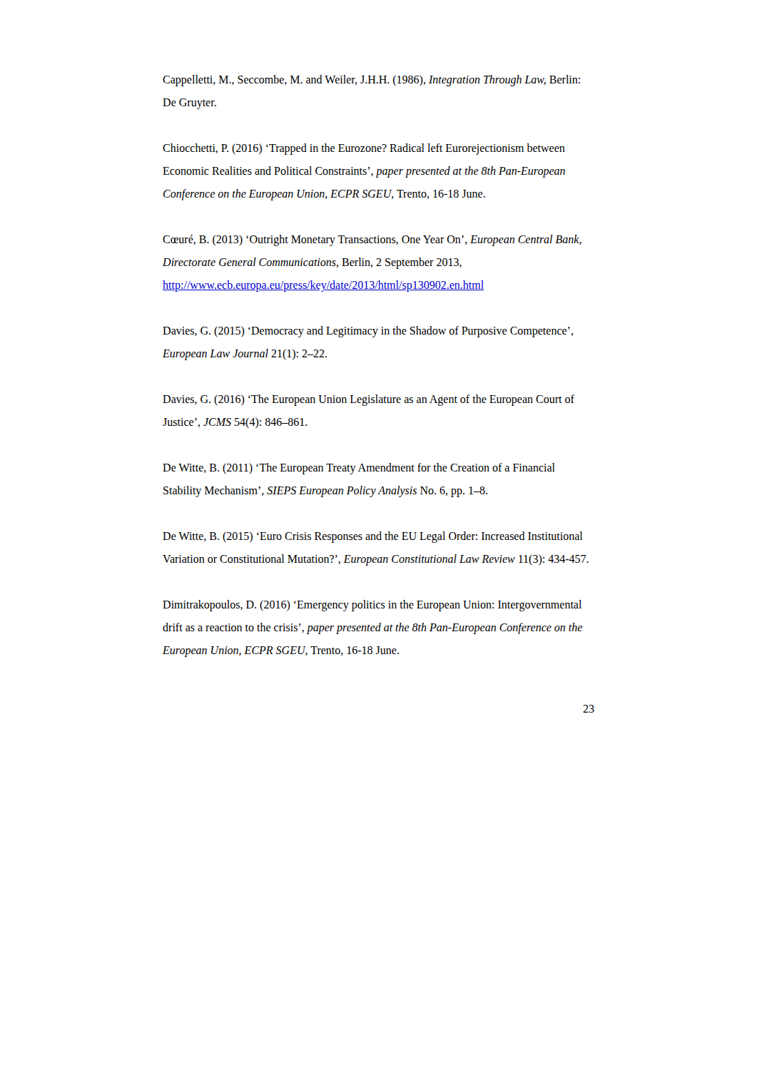Cappelletti, M., Seccombe, M. and Weiler, J.H.H. (1986), Integration Through Law, Berlin: De Gruyter.
Chiocchetti, P. (2016) ‘Trapped in the Eurozone? Radical left Eurorejectionism between Economic Realities and Political Constraints’, paper presented at the 8th Pan-European Conference on the European Union, ECPR SGEU, Trento, 16-18 June.
Cœuré, B. (2013) ‘Outright Monetary Transactions, One Year On’, European Central Bank, Directorate General Communications, Berlin, 2 September 2013,
http://www.ecb.europa.eu/press/key/date/2013/html/sp130902.en.html
Davies, G. (2015) ‘Democracy and Legitimacy in the Shadow of Purposive Competence’, European Law Journal 21(1): 2–22.
Davies, G. (2016) ‘The European Union Legislature as an Agent of the European Court of Justice’, JCMS 54(4): 846–861.
De Witte, B. (2011) ‘The European Treaty Amendment for the Creation of a Financial Stability Mechanism’, SIEPS European Policy Analysis No. 6, pp. 1–8.
De Witte, B. (2015) ‘Euro Crisis Responses and the EU Legal Order: Increased Institutional Variation or Constitutional Mutation?’, European Constitutional Law Review 11(3): 434-457.
Dimitrakopoulos, D. (2016) ‘Emergency politics in the European Union: Intergovernmental drift as a reaction to the crisis’, paper presented at the 8th Pan-European Conference on the European Union, ECPR SGEU, Trento, 16-18 June.
23